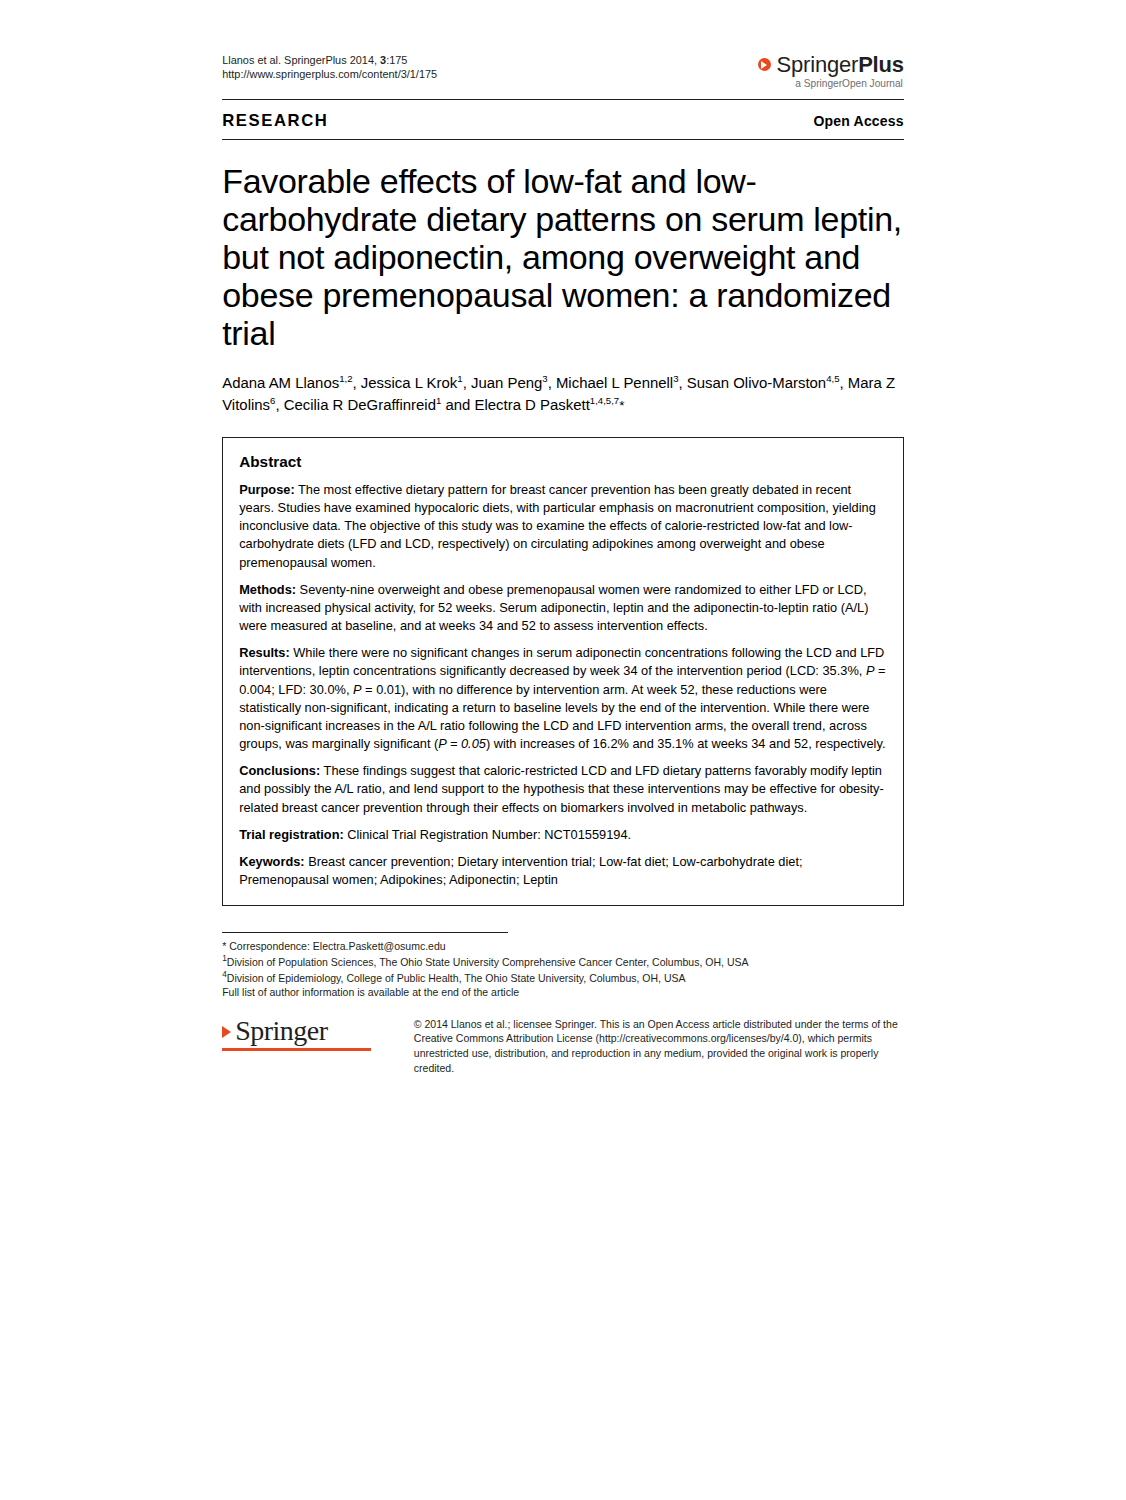Llanos et al. SpringerPlus 2014, 3:175
http://www.springerplus.com/content/3/1/175
SpringerPlus
a SpringerOpen Journal
Research
Open Access
Favorable effects of low-fat and low-carbohydrate dietary patterns on serum leptin, but not adiponectin, among overweight and obese premenopausal women: a randomized trial
Adana AM Llanos1,2, Jessica L Krok1, Juan Peng3, Michael L Pennell3, Susan Olivo-Marston4,5, Mara Z Vitolins6, Cecilia R DeGraffinreid1 and Electra D Paskett1,4,5,7*
Abstract
Purpose: The most effective dietary pattern for breast cancer prevention has been greatly debated in recent years. Studies have examined hypocaloric diets, with particular emphasis on macronutrient composition, yielding inconclusive data. The objective of this study was to examine the effects of calorie-restricted low-fat and low-carbohydrate diets (LFD and LCD, respectively) on circulating adipokines among overweight and obese premenopausal women.
Methods: Seventy-nine overweight and obese premenopausal women were randomized to either LFD or LCD, with increased physical activity, for 52 weeks. Serum adiponectin, leptin and the adiponectin-to-leptin ratio (A/L) were measured at baseline, and at weeks 34 and 52 to assess intervention effects.
Results: While there were no significant changes in serum adiponectin concentrations following the LCD and LFD interventions, leptin concentrations significantly decreased by week 34 of the intervention period (LCD: 35.3%, P = 0.004; LFD: 30.0%, P = 0.01), with no difference by intervention arm. At week 52, these reductions were statistically non-significant, indicating a return to baseline levels by the end of the intervention. While there were non-significant increases in the A/L ratio following the LCD and LFD intervention arms, the overall trend, across groups, was marginally significant (P = 0.05) with increases of 16.2% and 35.1% at weeks 34 and 52, respectively.
Conclusions: These findings suggest that caloric-restricted LCD and LFD dietary patterns favorably modify leptin and possibly the A/L ratio, and lend support to the hypothesis that these interventions may be effective for obesity-related breast cancer prevention through their effects on biomarkers involved in metabolic pathways.
Trial registration: Clinical Trial Registration Number: NCT01559194.
Keywords: Breast cancer prevention; Dietary intervention trial; Low-fat diet; Low-carbohydrate diet; Premenopausal women; Adipokines; Adiponectin; Leptin
* Correspondence: Electra.Paskett@osumc.edu
1Division of Population Sciences, The Ohio State University Comprehensive Cancer Center, Columbus, OH, USA
4Division of Epidemiology, College of Public Health, The Ohio State University, Columbus, OH, USA
Full list of author information is available at the end of the article
Springer
© 2014 Llanos et al.; licensee Springer. This is an Open Access article distributed under the terms of the Creative Commons Attribution License (http://creativecommons.org/licenses/by/4.0), which permits unrestricted use, distribution, and reproduction in any medium, provided the original work is properly credited.